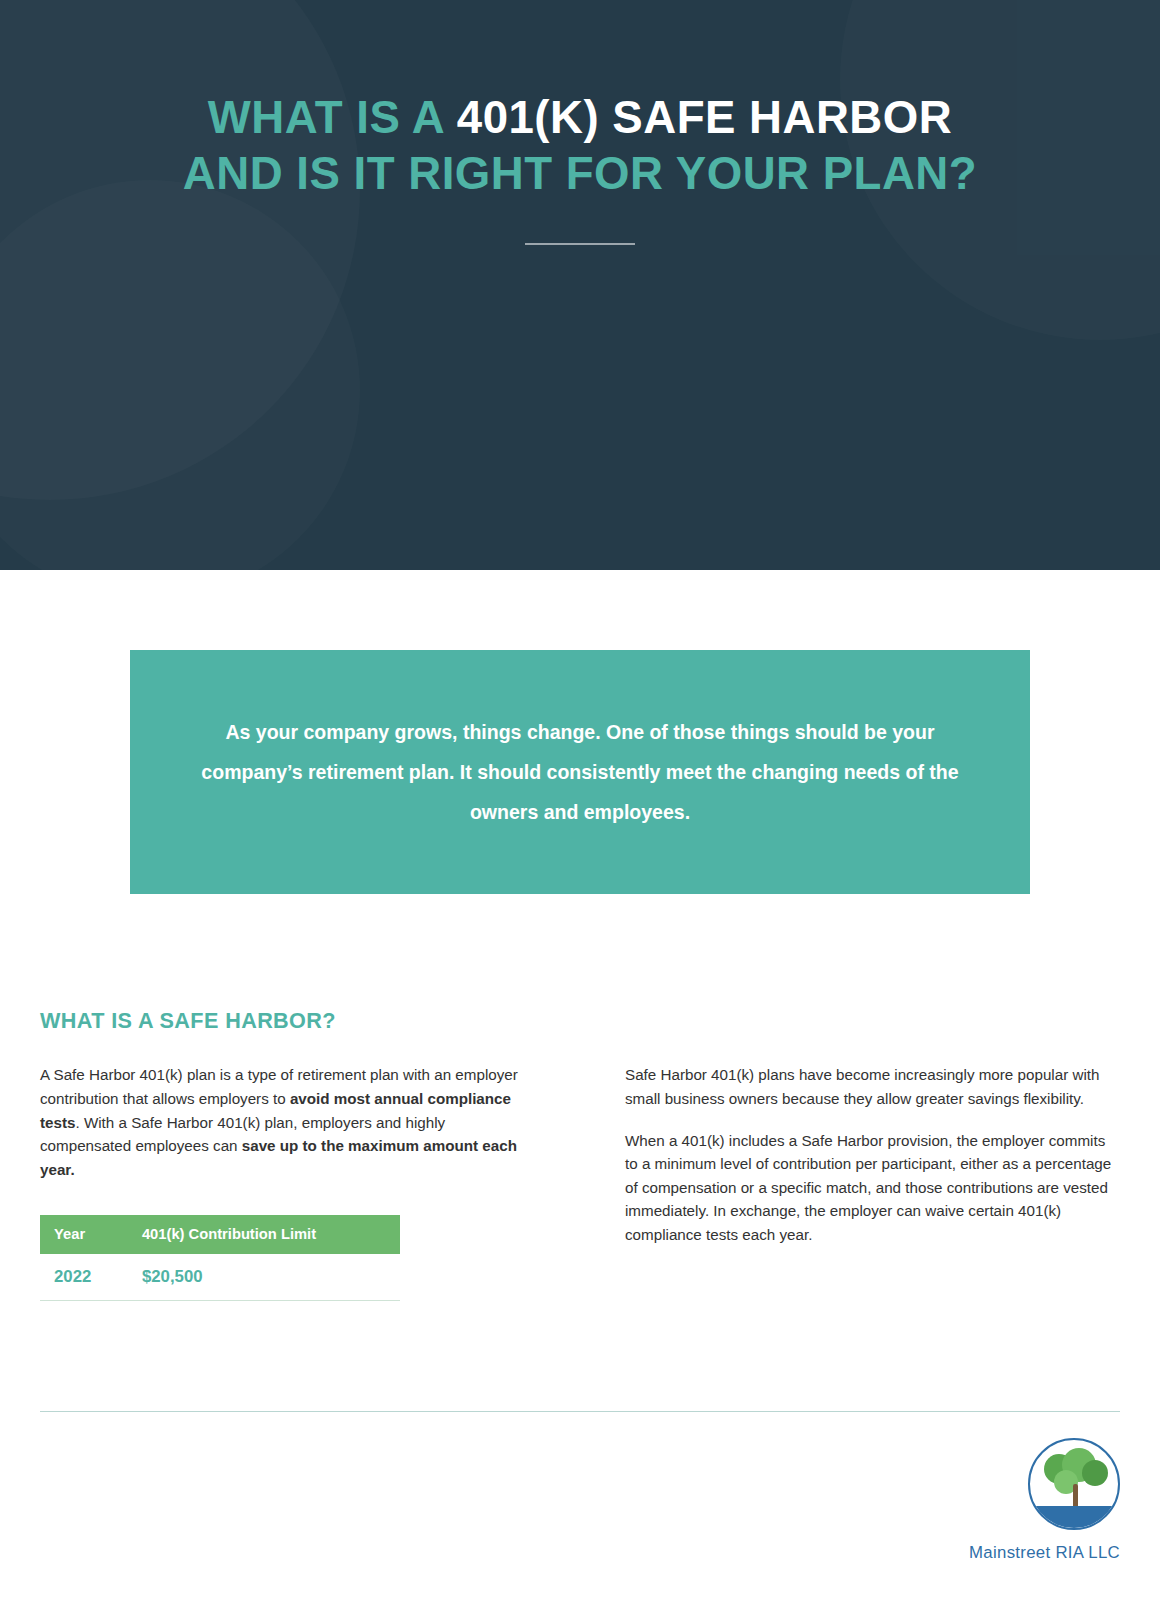What is a 401(k) Safe Harbor
and is it right for your plan?
As your company grows, things change. One of those things should be your company’s retirement plan. It should consistently meet the changing needs of the owners and employees.
What is a Safe Harbor?
A Safe Harbor 401(k) plan is a type of retirement plan with an employer contribution that allows employers to avoid most annual compliance tests. With a Safe Harbor 401(k) plan, employers and highly compensated employees can save up to the maximum amount each year.
| Year | 401(k) Contribution Limit |
| --- | --- |
| 2022 | $20,500 |
Safe Harbor 401(k) plans have become increasingly more popular with small business owners because they allow greater savings flexibility.
When a 401(k) includes a Safe Harbor provision, the employer commits to a minimum level of contribution per participant, either as a percentage of compensation or a specific match, and those contributions are vested immediately. In exchange, the employer can waive certain 401(k) compliance tests each year.
Mainstreet RIA LLC